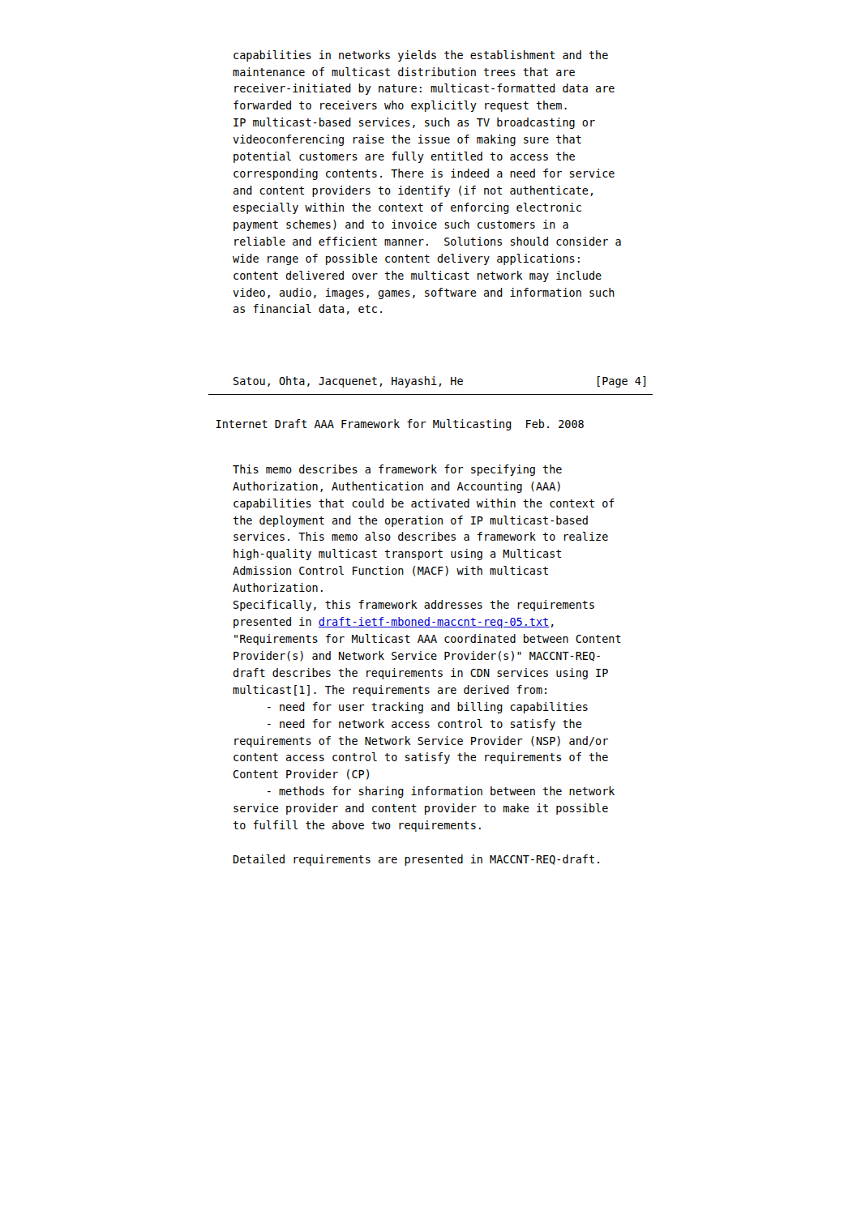capabilities in networks yields the establishment and the
maintenance of multicast distribution trees that are
receiver-initiated by nature: multicast-formatted data are
forwarded to receivers who explicitly request them.
IP multicast-based services, such as TV broadcasting or
videoconferencing raise the issue of making sure that
potential customers are fully entitled to access the
corresponding contents. There is indeed a need for service
and content providers to identify (if not authenticate,
especially within the context of enforcing electronic
payment schemes) and to invoice such customers in a
reliable and efficient manner.  Solutions should consider a
wide range of possible content delivery applications:
content delivered over the multicast network may include
video, audio, images, games, software and information such
as financial data, etc.
Satou, Ohta, Jacquenet, Hayashi, He                    [Page 4]
 Internet Draft AAA Framework for Multicasting  Feb. 2008
This memo describes a framework for specifying the
Authorization, Authentication and Accounting (AAA)
capabilities that could be activated within the context of
the deployment and the operation of IP multicast-based
services. This memo also describes a framework to realize
high-quality multicast transport using a Multicast
Admission Control Function (MACF) with multicast
Authorization.
Specifically, this framework addresses the requirements
presented in draft-ietf-mboned-maccnt-req-05.txt,
"Requirements for Multicast AAA coordinated between Content
Provider(s) and Network Service Provider(s)" MACCNT-REQ-
draft describes the requirements in CDN services using IP
multicast[1]. The requirements are derived from:
     - need for user tracking and billing capabilities
     - need for network access control to satisfy the
requirements of the Network Service Provider (NSP) and/or
content access control to satisfy the requirements of the
Content Provider (CP)
     - methods for sharing information between the network
service provider and content provider to make it possible
to fulfill the above two requirements.

Detailed requirements are presented in MACCNT-REQ-draft.